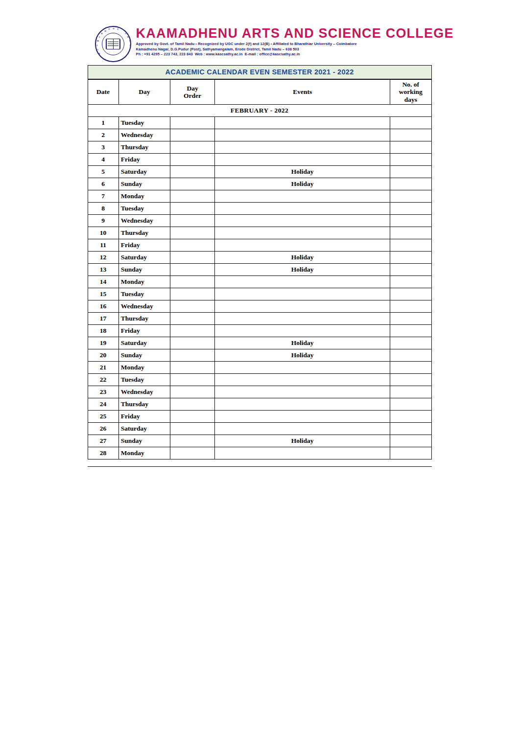K A A M A D H E N U A R T S S C I E N C E
KAAMADHENU ARTS AND SCIENCE COLLEGE
Approved by Govt. of Tamil Nadu • Recognized by UGC under 2(f) and 12(B) • Affiliated to Bharathiar University – Coimbatore
Kamadhenu Nagar, D.G.Pudur (Post), Sathyamangalam, Erode District, Tamil Nadu – 638 503
Ph : +91 4295 – 223 743, 223 843 Web : www.kascsathy.ac.in E-mail : office@kascsathy.ac.in
ACADEMIC CALENDAR EVEN SEMESTER 2021 - 2022
| FEBRUARY - 2022 |
| Date | Day | Day Order | Events | No. of working days |
| 1 | Tuesday | | | |
| 2 | Wednesday | | | |
| 3 | Thursday | | | |
| 4 | Friday | | | |
| 5 | Saturday | | Holiday | |
| 6 | Sunday | | Holiday | |
| 7 | Monday | | | |
| 8 | Tuesday | | | |
| 9 | Wednesday | | | |
| 10 | Thursday | | | |
| 11 | Friday | | | |
| 12 | Saturday | | Holiday | |
| 13 | Sunday | | Holiday | |
| 14 | Monday | | | |
| 15 | Tuesday | | | |
| 16 | Wednesday | | | |
| 17 | Thursday | | | |
| 18 | Friday | | | |
| 19 | Saturday | | Holiday | |
| 20 | Sunday | | Holiday | |
| 21 | Monday | | | |
| 22 | Tuesday | | | |
| 23 | Wednesday | | | |
| 24 | Thursday | | | |
| 25 | Friday | | | |
| 26 | Saturday | | | |
| 27 | Sunday | | Holiday | |
| 28 | Monday | | | |